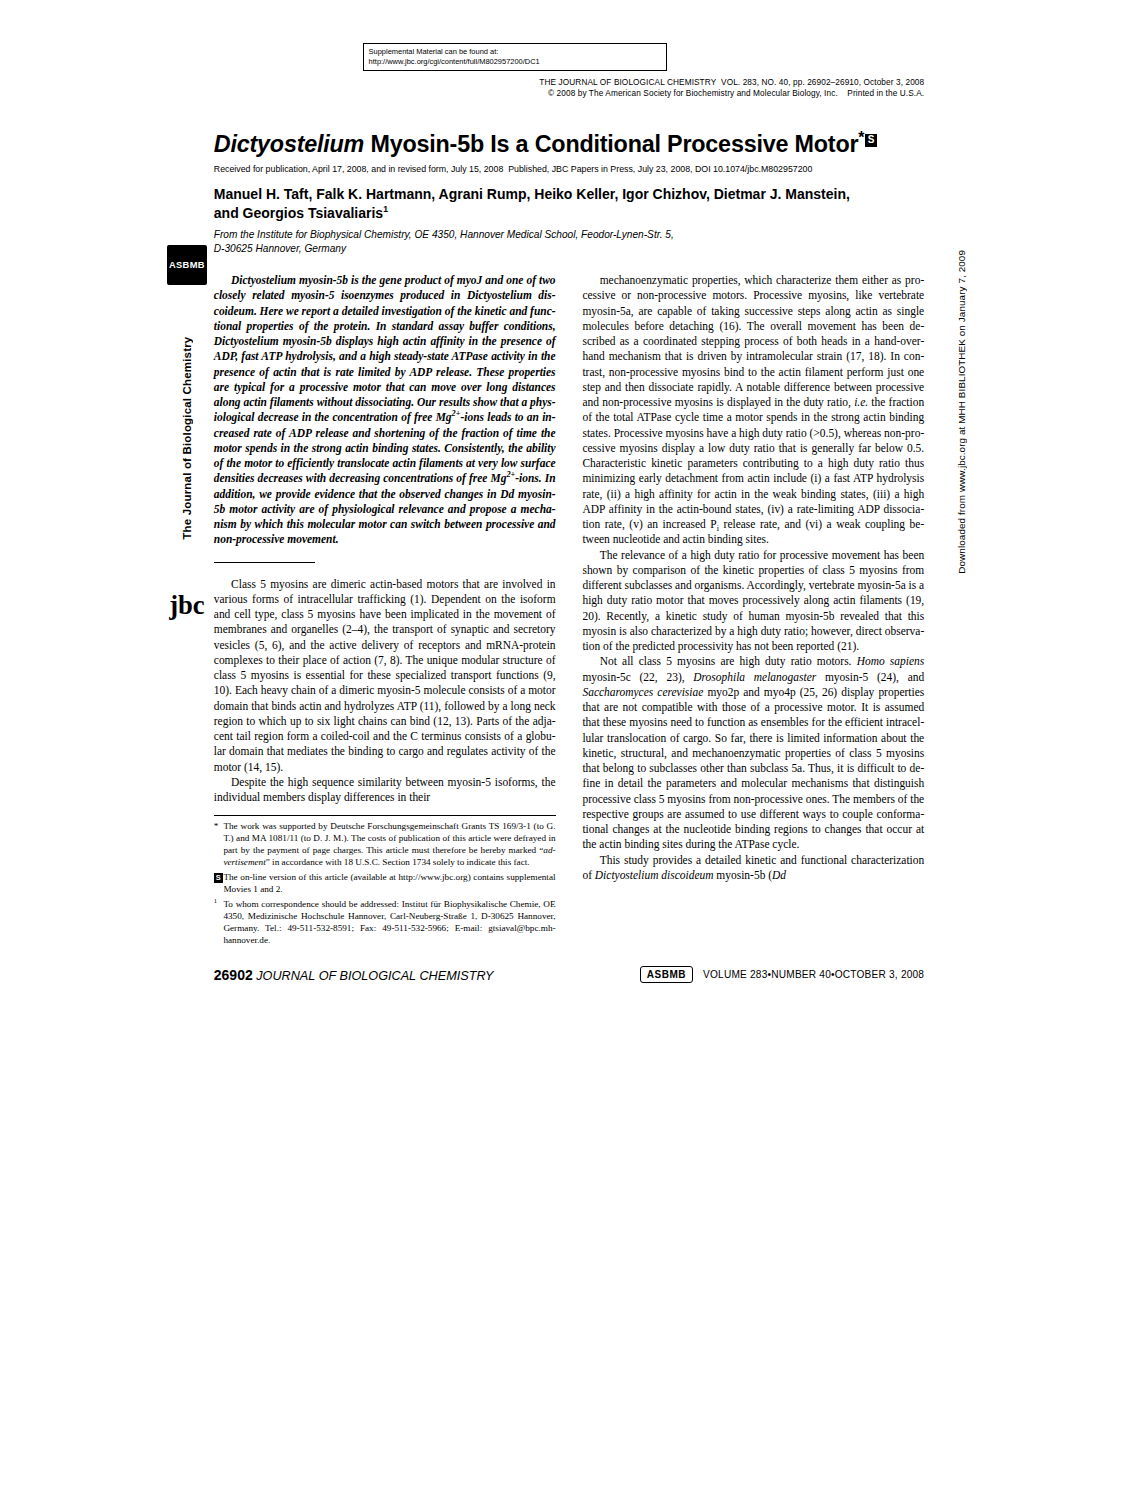Supplemental Material can be found at:
http://www.jbc.org/cgi/content/full/M802957200/DC1
THE JOURNAL OF BIOLOGICAL CHEMISTRY VOL. 283, NO. 40, pp. 26902–26910, October 3, 2008
© 2008 by The American Society for Biochemistry and Molecular Biology, Inc. Printed in the U.S.A.
ASBMB
The Journal of Biological Chemistry
jbc
Downloaded from www.jbc.org at MHH BIBLIOTHEK on January 7, 2009
Dictyostelium Myosin-5b Is a Conditional Processive Motor*S
Received for publication, April 17, 2008, and in revised form, July 15, 2008 Published, JBC Papers in Press, July 23, 2008, DOI 10.1074/jbc.M802957200
Manuel H. Taft, Falk K. Hartmann, Agrani Rump, Heiko Keller, Igor Chizhov, Dietmar J. Manstein,
and Georgios Tsiavaliaris1
From the Institute for Biophysical Chemistry, OE 4350, Hannover Medical School, Feodor-Lynen-Str. 5,
D-30625 Hannover, Germany
Dictyostelium myosin-5b is the gene product of myoJ and one of two closely related myosin-5 isoenzymes produced in Dictyostelium discoideum. Here we report a detailed investigation of the kinetic and functional properties of the protein. In standard assay buffer conditions, Dictyostelium myosin-5b displays high actin affinity in the presence of ADP, fast ATP hydrolysis, and a high steady-state ATPase activity in the presence of actin that is rate limited by ADP release. These properties are typical for a processive motor that can move over long distances along actin filaments without dissociating. Our results show that a physiological decrease in the concentration of free Mg2+-ions leads to an increased rate of ADP release and shortening of the fraction of time the motor spends in the strong actin binding states. Consistently, the ability of the motor to efficiently translocate actin filaments at very low surface densities decreases with decreasing concentrations of free Mg2+-ions. In addition, we provide evidence that the observed changes in Dd myosin-5b motor activity are of physiological relevance and propose a mechanism by which this molecular motor can switch between processive and non-processive movement.
Class 5 myosins are dimeric actin-based motors that are involved in various forms of intracellular trafficking (1). Dependent on the isoform and cell type, class 5 myosins have been implicated in the movement of membranes and organelles (2–4), the transport of synaptic and secretory vesicles (5, 6), and the active delivery of receptors and mRNA-protein complexes to their place of action (7, 8). The unique modular structure of class 5 myosins is essential for these specialized transport functions (9, 10). Each heavy chain of a dimeric myosin-5 molecule consists of a motor domain that binds actin and hydrolyzes ATP (11), followed by a long neck region to which up to six light chains can bind (12, 13). Parts of the adjacent tail region form a coiled-coil and the C terminus consists of a globular domain that mediates the binding to cargo and regulates activity of the motor (14, 15).
Despite the high sequence similarity between myosin-5 isoforms, the individual members display differences in their
*The work was supported by Deutsche Forschungsgemeinschaft Grants TS 169/3-1 (to G. T.) and MA 1081/11 (to D. J. M.). The costs of publication of this article were defrayed in part by the payment of page charges. This article must therefore be hereby marked “advertisement” in accordance with 18 U.S.C. Section 1734 solely to indicate this fact.
SThe on-line version of this article (available at http://www.jbc.org) contains supplemental Movies 1 and 2.
1 To whom correspondence should be addressed: Institut für Biophysikalische Chemie, OE 4350, Medizinische Hochschule Hannover, Carl-Neuberg-Straße 1, D-30625 Hannover, Germany. Tel.: 49-511-532-8591; Fax: 49-511-532-5966; E-mail: gtsiaval@bpc.mh-hannover.de.
mechanoenzymatic properties, which characterize them either as processive or non-processive motors. Processive myosins, like vertebrate myosin-5a, are capable of taking successive steps along actin as single molecules before detaching (16). The overall movement has been described as a coordinated stepping process of both heads in a hand-over-hand mechanism that is driven by intramolecular strain (17, 18). In contrast, non-processive myosins bind to the actin filament perform just one step and then dissociate rapidly. A notable difference between processive and non-processive myosins is displayed in the duty ratio, i.e. the fraction of the total ATPase cycle time a motor spends in the strong actin binding states. Processive myosins have a high duty ratio (>0.5), whereas non-processive myosins display a low duty ratio that is generally far below 0.5. Characteristic kinetic parameters contributing to a high duty ratio thus minimizing early detachment from actin include (i) a fast ATP hydrolysis rate, (ii) a high affinity for actin in the weak binding states, (iii) a high ADP affinity in the actin-bound states, (iv) a rate-limiting ADP dissociation rate, (v) an increased Pi release rate, and (vi) a weak coupling between nucleotide and actin binding sites.
The relevance of a high duty ratio for processive movement has been shown by comparison of the kinetic properties of class 5 myosins from different subclasses and organisms. Accordingly, vertebrate myosin-5a is a high duty ratio motor that moves processively along actin filaments (19, 20). Recently, a kinetic study of human myosin-5b revealed that this myosin is also characterized by a high duty ratio; however, direct observation of the predicted processivity has not been reported (21).
Not all class 5 myosins are high duty ratio motors. Homo sapiens myosin-5c (22, 23), Drosophila melanogaster myosin-5 (24), and Saccharomyces cerevisiae myo2p and myo4p (25, 26) display properties that are not compatible with those of a processive motor. It is assumed that these myosins need to function as ensembles for the efficient intracellular translocation of cargo. So far, there is limited information about the kinetic, structural, and mechanoenzymatic properties of class 5 myosins that belong to subclasses other than subclass 5a. Thus, it is difficult to define in detail the parameters and molecular mechanisms that distinguish processive class 5 myosins from non-processive ones. The members of the respective groups are assumed to use different ways to couple conformational changes at the nucleotide binding regions to changes that occur at the actin binding sites during the ATPase cycle.
This study provides a detailed kinetic and functional characterization of Dictyostelium discoideum myosin-5b (Dd
26902 JOURNAL OF BIOLOGICAL CHEMISTRY
ASBMBVOLUME 283•NUMBER 40•OCTOBER 3, 2008